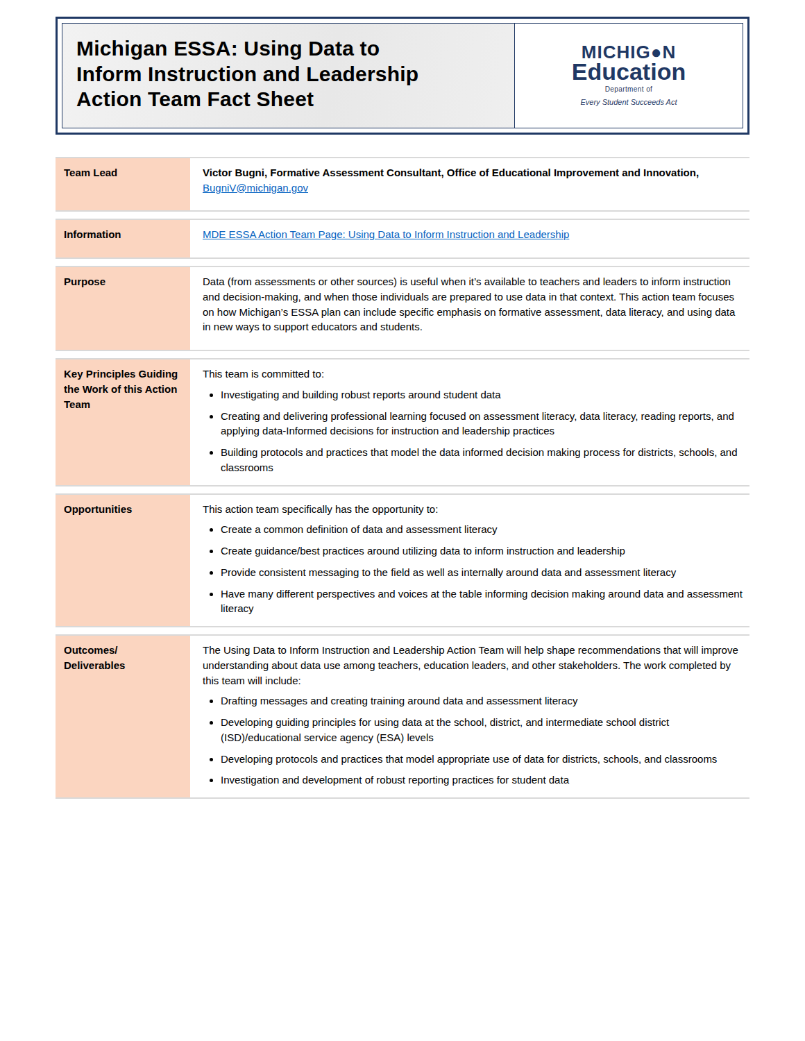Michigan ESSA: Using Data to
Inform Instruction and Leadership
Action Team Fact Sheet
MICHIG●N
Education
Department of
Every Student Succeeds Act
| Team Lead | Victor Bugni, Formative Assessment Consultant, Office of Educational Improvement and Innovation, BugniV@michigan.gov |
| Information | MDE ESSA Action Team Page: Using Data to Inform Instruction and Leadership |
| Purpose | Data (from assessments or other sources) is useful when it’s available to teachers and leaders to inform instruction and decision-making, and when those individuals are prepared to use data in that context. This action team focuses on how Michigan’s ESSA plan can include specific emphasis on formative assessment, data literacy, and using data in new ways to support educators and students. |
| Key Principles Guiding the Work of this Action Team | This team is committed to: Investigating and building robust reports around student data Creating and delivering professional learning focused on assessment literacy, data literacy, reading reports, and applying data-Informed decisions for instruction and leadership practices Building protocols and practices that model the data informed decision making process for districts, schools, and classrooms |
| Opportunities | This action team specifically has the opportunity to: Create a common definition of data and assessment literacy Create guidance/best practices around utilizing data to inform instruction and leadership Provide consistent messaging to the field as well as internally around data and assessment literacy Have many different perspectives and voices at the table informing decision making around data and assessment literacy |
| Outcomes/ Deliverables | The Using Data to Inform Instruction and Leadership Action Team will help shape recommendations that will improve understanding about data use among teachers, education leaders, and other stakeholders. The work completed by this team will include: Drafting messages and creating training around data and assessment literacy Developing guiding principles for using data at the school, district, and intermediate school district (ISD)/educational service agency (ESA) levels Developing protocols and practices that model appropriate use of data for districts, schools, and classrooms Investigation and development of robust reporting practices for student data |